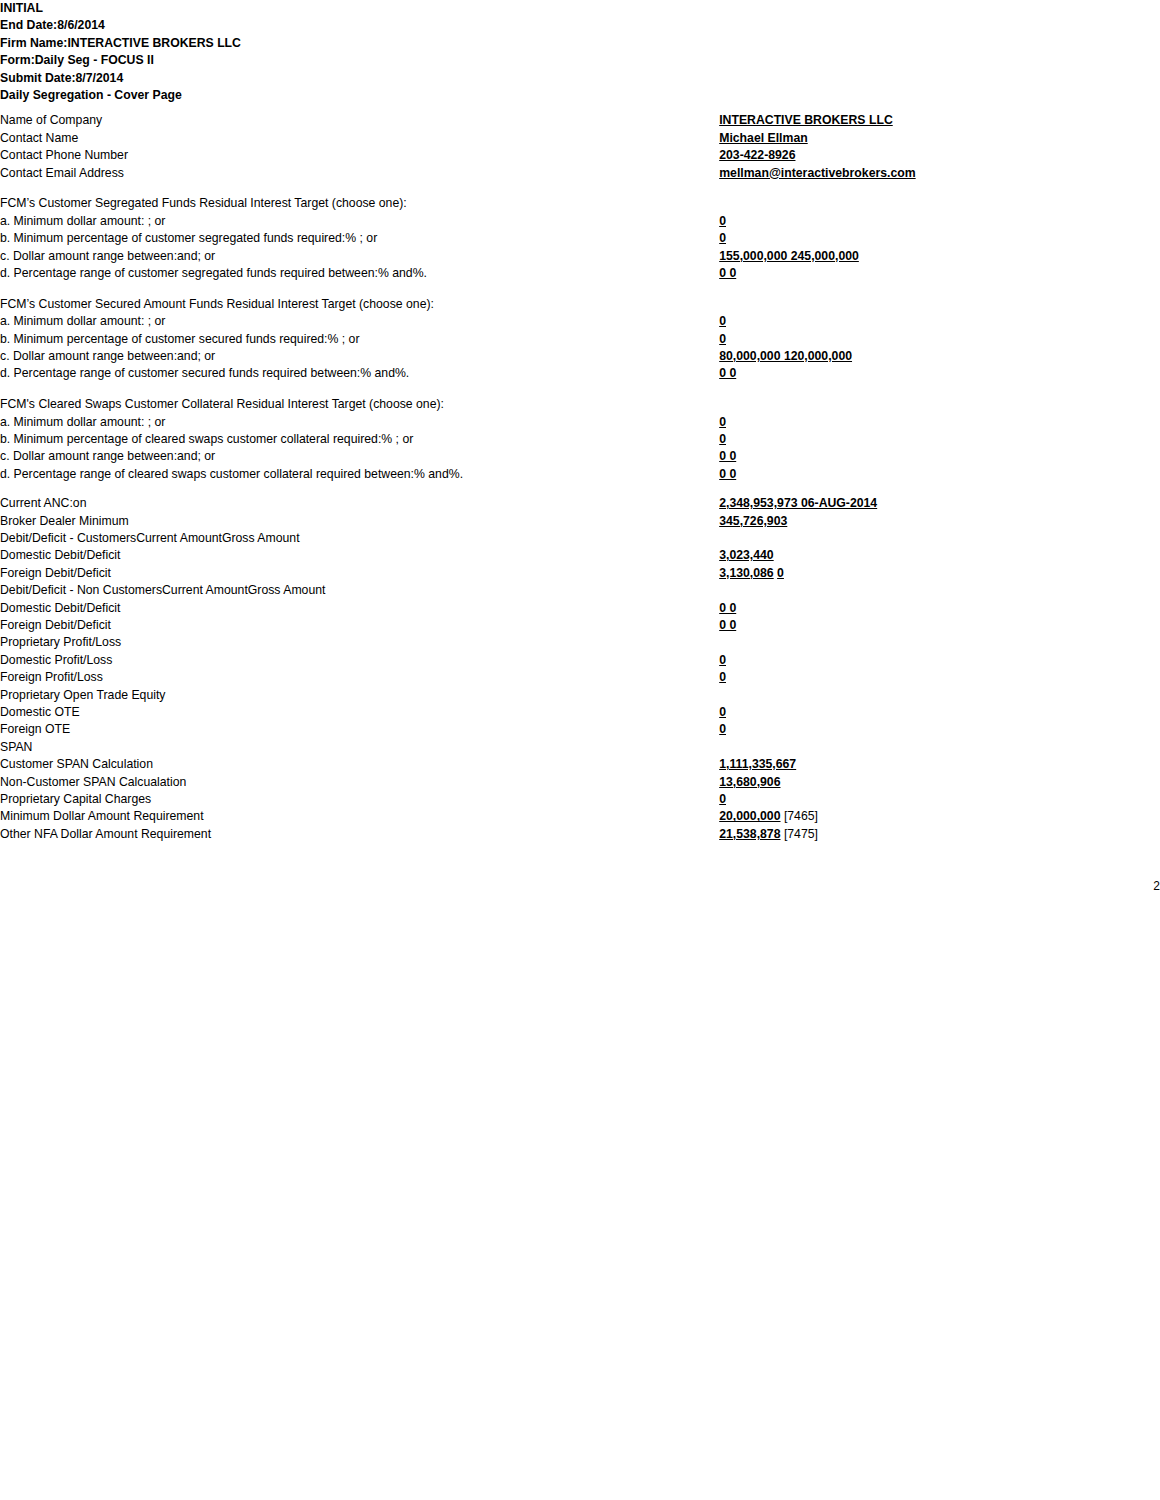INITIAL
End Date:8/6/2014
Firm Name:INTERACTIVE BROKERS LLC
Form:Daily Seg - FOCUS II
Submit Date:8/7/2014
Daily Segregation - Cover Page
| Name of Company | INTERACTIVE BROKERS LLC |
| Contact Name | Michael Ellman |
| Contact Phone Number | 203-422-8926 |
| Contact Email Address | mellman@interactivebrokers.com |
| FCM’s Customer Segregated Funds Residual Interest Target (choose one): |
| a. Minimum dollar amount: ; or | 0 |
| b. Minimum percentage of customer segregated funds required:% ; or | 0 |
| c. Dollar amount range between:and; or | 155,000,000 245,000,000 |
| d. Percentage range of customer segregated funds required between:% and%. | 0 0 |
| FCM’s Customer Secured Amount Funds Residual Interest Target (choose one): |
| a. Minimum dollar amount: ; or | 0 |
| b. Minimum percentage of customer secured funds required:% ; or | 0 |
| c. Dollar amount range between:and; or | 80,000,000 120,000,000 |
| d. Percentage range of customer secured funds required between:% and%. | 0 0 |
| FCM's Cleared Swaps Customer Collateral Residual Interest Target (choose one): |
| a. Minimum dollar amount: ; or | 0 |
| b. Minimum percentage of cleared swaps customer collateral required:% ; or | 0 |
| c. Dollar amount range between:and; or | 0 0 |
| d. Percentage range of cleared swaps customer collateral required between:% and%. | 0 0 |
| Current ANC:on | 2,348,953,973 06-AUG-2014 |
| Broker Dealer Minimum | 345,726,903 |
| Debit/Deficit - CustomersCurrent AmountGross Amount | |
| Domestic Debit/Deficit | 3,023,440 |
| Foreign Debit/Deficit | 3,130,086 0 |
| Debit/Deficit - Non CustomersCurrent AmountGross Amount | |
| Domestic Debit/Deficit | 0 0 |
| Foreign Debit/Deficit | 0 0 |
| Proprietary Profit/Loss | |
| Domestic Profit/Loss | 0 |
| Foreign Profit/Loss | 0 |
| Proprietary Open Trade Equity | |
| Domestic OTE | 0 |
| Foreign OTE | 0 |
| SPAN | |
| Customer SPAN Calculation | 1,111,335,667 |
| Non-Customer SPAN Calcualation | 13,680,906 |
| Proprietary Capital Charges | 0 |
| Minimum Dollar Amount Requirement | 20,000,000 [7465] |
| Other NFA Dollar Amount Requirement | 21,538,878 [7475] |
2